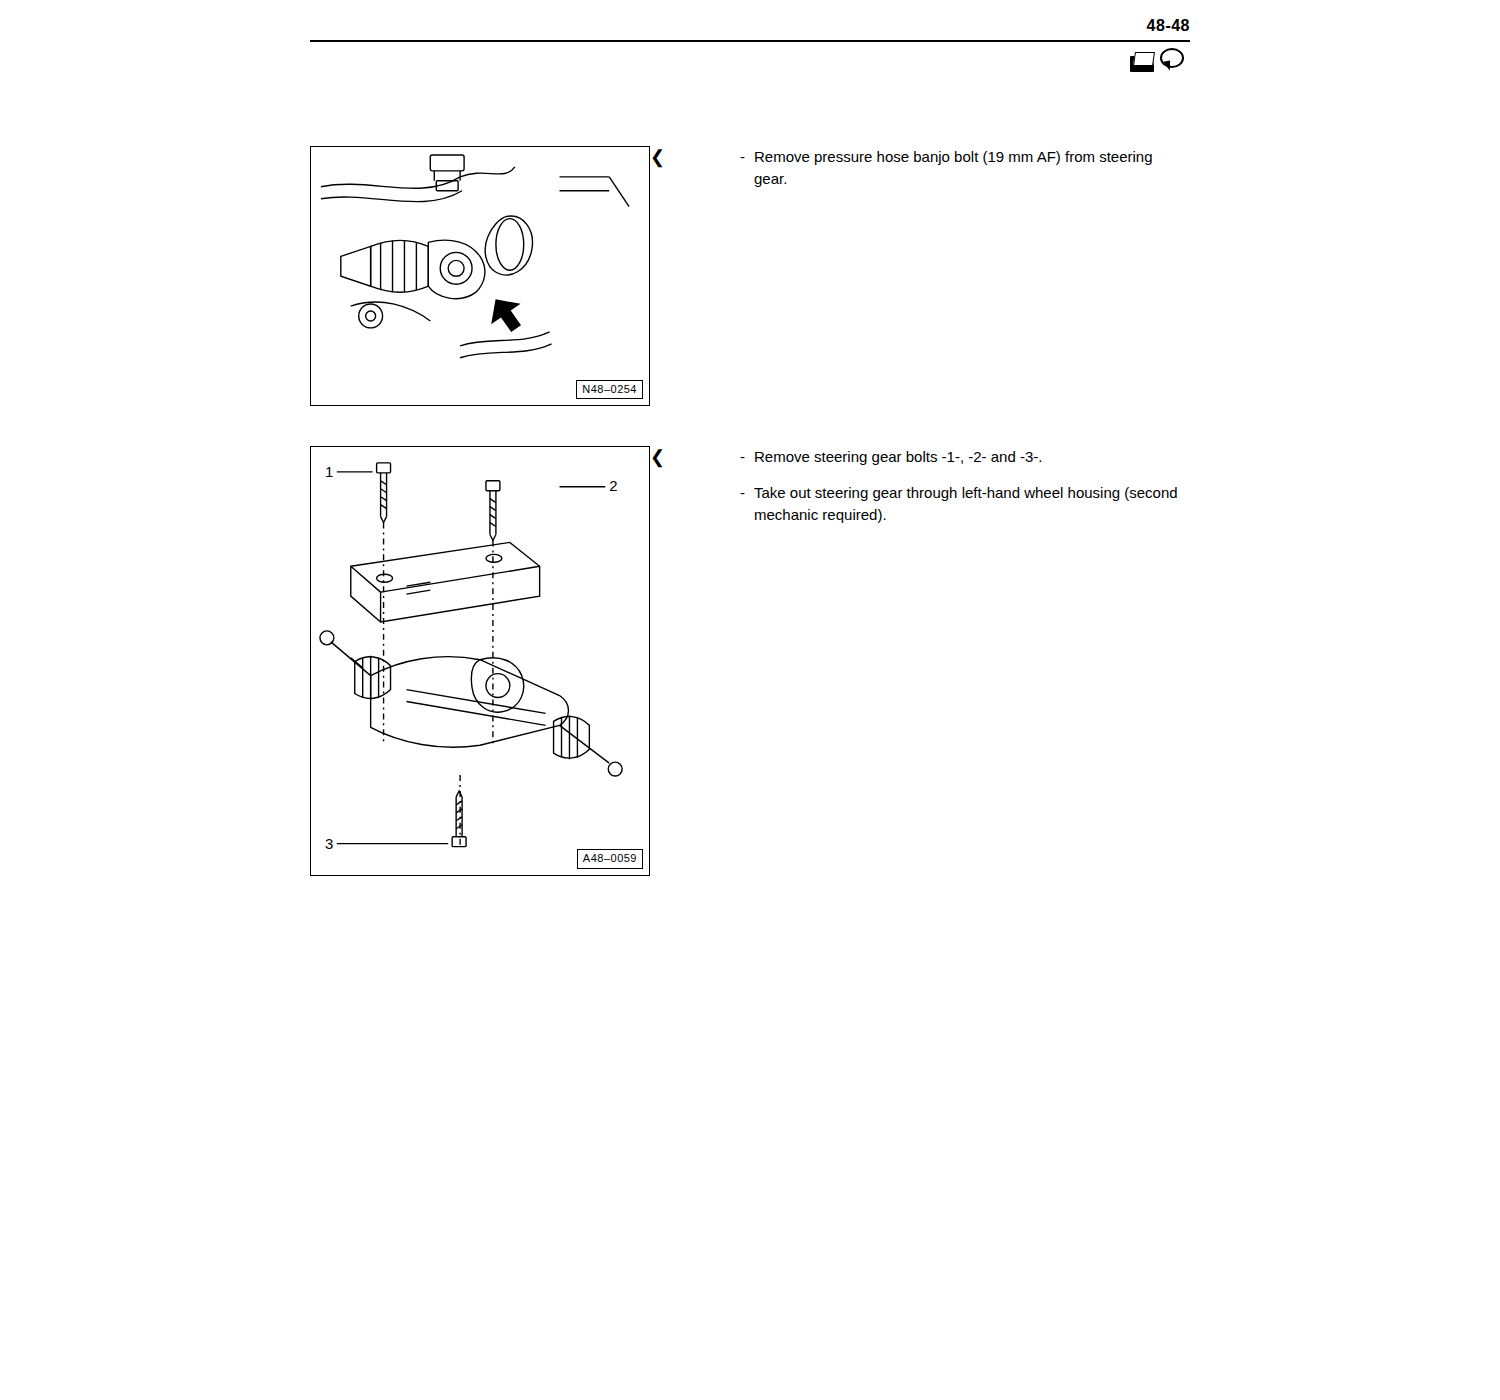48-48
N48–0254
❮
Remove pressure hose banjo bolt (19 mm AF) from steering gear.
1 2 3
A48–0059
❮
Remove steering gear bolts -1-, -2- and -3-.
Take out steering gear through left-hand wheel housing (second mechanic required).